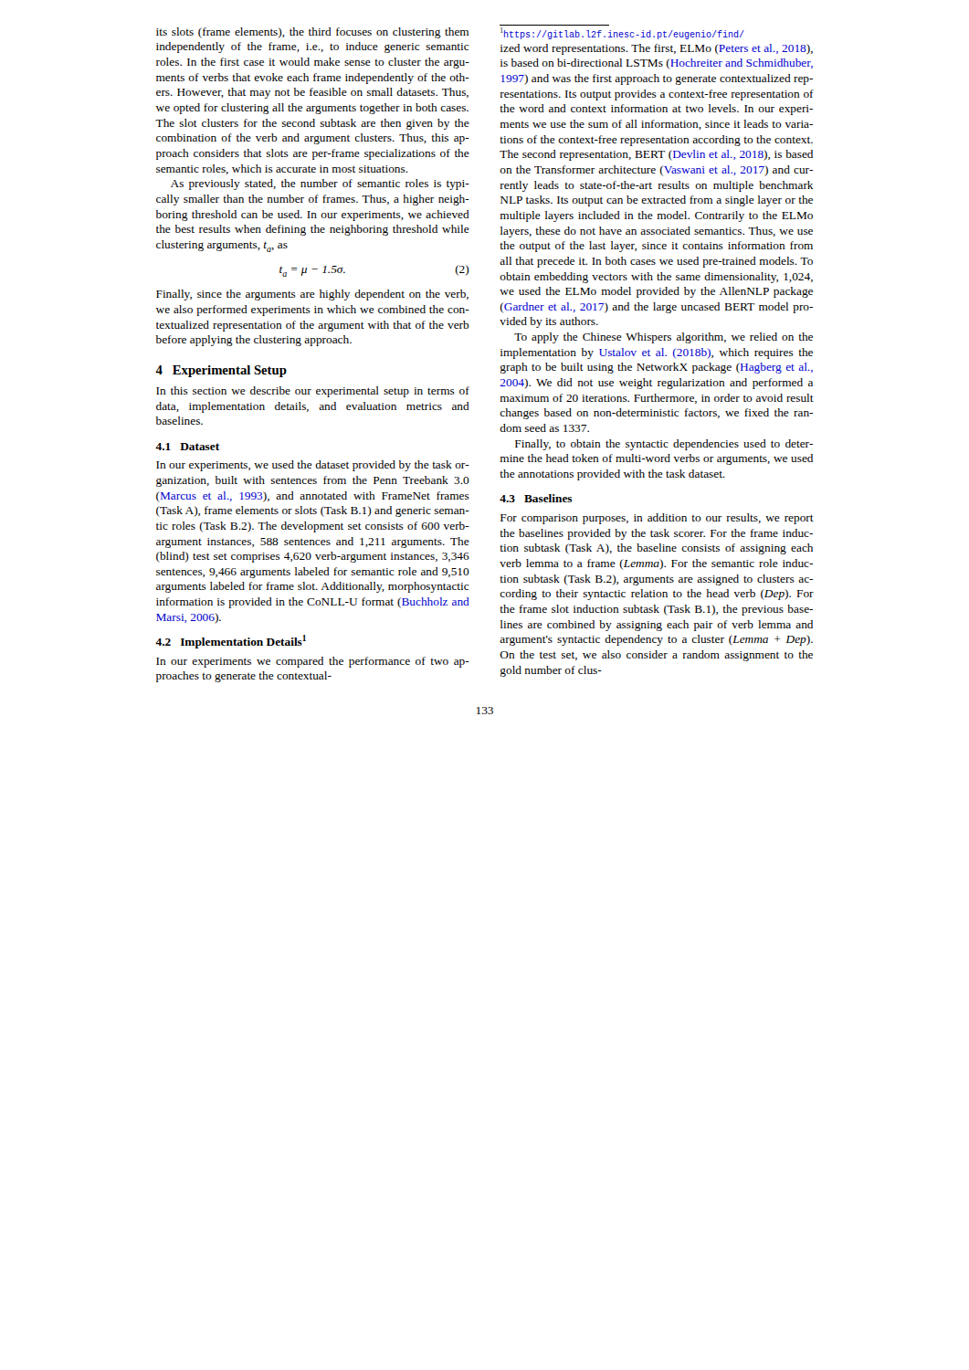its slots (frame elements), the third focuses on clustering them independently of the frame, i.e., to induce generic semantic roles. In the first case it would make sense to cluster the arguments of verbs that evoke each frame independently of the others. However, that may not be feasible on small datasets. Thus, we opted for clustering all the arguments together in both cases. The slot clusters for the second subtask are then given by the combination of the verb and argument clusters. Thus, this approach considers that slots are per-frame specializations of the semantic roles, which is accurate in most situations.
As previously stated, the number of semantic roles is typically smaller than the number of frames. Thus, a higher neighboring threshold can be used. In our experiments, we achieved the best results when defining the neighboring threshold while clustering arguments, ta, as
ta = μ − 1.5σ. (2)
Finally, since the arguments are highly dependent on the verb, we also performed experiments in which we combined the contextualized representation of the argument with that of the verb before applying the clustering approach.
4 Experimental Setup
In this section we describe our experimental setup in terms of data, implementation details, and evaluation metrics and baselines.
4.1 Dataset
In our experiments, we used the dataset provided by the task organization, built with sentences from the Penn Treebank 3.0 (Marcus et al., 1993), and annotated with FrameNet frames (Task A), frame elements or slots (Task B.1) and generic semantic roles (Task B.2). The development set consists of 600 verb-argument instances, 588 sentences and 1,211 arguments. The (blind) test set comprises 4,620 verb-argument instances, 3,346 sentences, 9,466 arguments labeled for semantic role and 9,510 arguments labeled for frame slot. Additionally, morphosyntactic information is provided in the CoNLL-U format (Buchholz and Marsi, 2006).
4.2 Implementation Details1
In our experiments we compared the performance of two approaches to generate the contextual-
1https://gitlab.l2f.inesc-id.pt/eugenio/find/
ized word representations. The first, ELMo (Peters et al., 2018), is based on bi-directional LSTMs (Hochreiter and Schmidhuber, 1997) and was the first approach to generate contextualized representations. Its output provides a context-free representation of the word and context information at two levels. In our experiments we use the sum of all information, since it leads to variations of the context-free representation according to the context. The second representation, BERT (Devlin et al., 2018), is based on the Transformer architecture (Vaswani et al., 2017) and currently leads to state-of-the-art results on multiple benchmark NLP tasks. Its output can be extracted from a single layer or the multiple layers included in the model. Contrarily to the ELMo layers, these do not have an associated semantics. Thus, we use the output of the last layer, since it contains information from all that precede it. In both cases we used pre-trained models. To obtain embedding vectors with the same dimensionality, 1,024, we used the ELMo model provided by the AllenNLP package (Gardner et al., 2017) and the large uncased BERT model provided by its authors.
To apply the Chinese Whispers algorithm, we relied on the implementation by Ustalov et al. (2018b), which requires the graph to be built using the NetworkX package (Hagberg et al., 2004). We did not use weight regularization and performed a maximum of 20 iterations. Furthermore, in order to avoid result changes based on non-deterministic factors, we fixed the random seed as 1337.
Finally, to obtain the syntactic dependencies used to determine the head token of multi-word verbs or arguments, we used the annotations provided with the task dataset.
4.3 Baselines
For comparison purposes, in addition to our results, we report the baselines provided by the task scorer. For the frame induction subtask (Task A), the baseline consists of assigning each verb lemma to a frame (Lemma). For the semantic role induction subtask (Task B.2), arguments are assigned to clusters according to their syntactic relation to the head verb (Dep). For the frame slot induction subtask (Task B.1), the previous baselines are combined by assigning each pair of verb lemma and argument's syntactic dependency to a cluster (Lemma + Dep). On the test set, we also consider a random assignment to the gold number of clus-
133